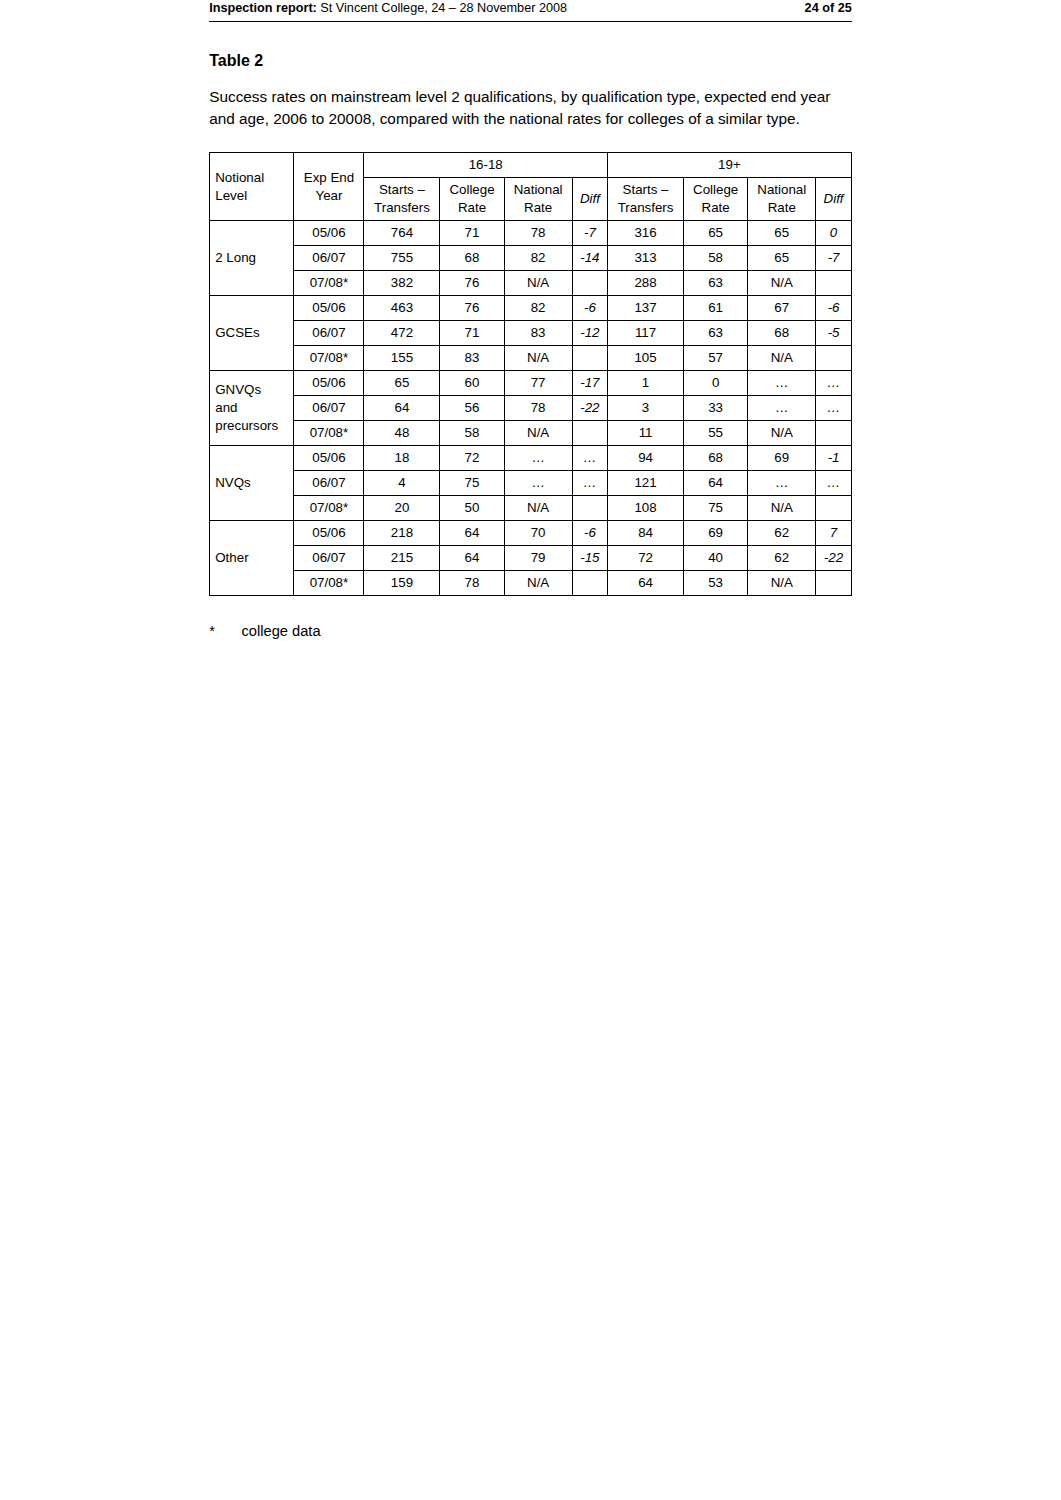Inspection report: St Vincent College, 24 – 28 November 2008
24 of 25
Table 2
Success rates on mainstream level 2 qualifications, by qualification type, expected end year and age, 2006 to 20008, compared with the national rates for colleges of a similar type.
| Notional Level | Exp End Year | 16-18 | 19+ |
| --- | --- | --- | --- |
| Starts – Transfers | College Rate | National Rate | Diff | Starts – Transfers | College Rate | National Rate | Diff |
| 2 Long | 05/06 | 764 | 71 | 78 | -7 | 316 | 65 | 65 | 0 |
| 06/07 | 755 | 68 | 82 | -14 | 313 | 58 | 65 | -7 |
| 07/08* | 382 | 76 | N/A | | 288 | 63 | N/A | |
| GCSEs | 05/06 | 463 | 76 | 82 | -6 | 137 | 61 | 67 | -6 |
| 06/07 | 472 | 71 | 83 | -12 | 117 | 63 | 68 | -5 |
| 07/08* | 155 | 83 | N/A | | 105 | 57 | N/A | |
| GNVQs and precursors | 05/06 | 65 | 60 | 77 | -17 | 1 | 0 | … | … |
| 06/07 | 64 | 56 | 78 | -22 | 3 | 33 | … | … |
| 07/08* | 48 | 58 | N/A | | 11 | 55 | N/A | |
| NVQs | 05/06 | 18 | 72 | … | … | 94 | 68 | 69 | -1 |
| 06/07 | 4 | 75 | … | … | 121 | 64 | … | … |
| 07/08* | 20 | 50 | N/A | | 108 | 75 | N/A | |
| Other | 05/06 | 218 | 64 | 70 | -6 | 84 | 69 | 62 | 7 |
| 06/07 | 215 | 64 | 79 | -15 | 72 | 40 | 62 | -22 |
| 07/08* | 159 | 78 | N/A | | 64 | 53 | N/A | |
*college data